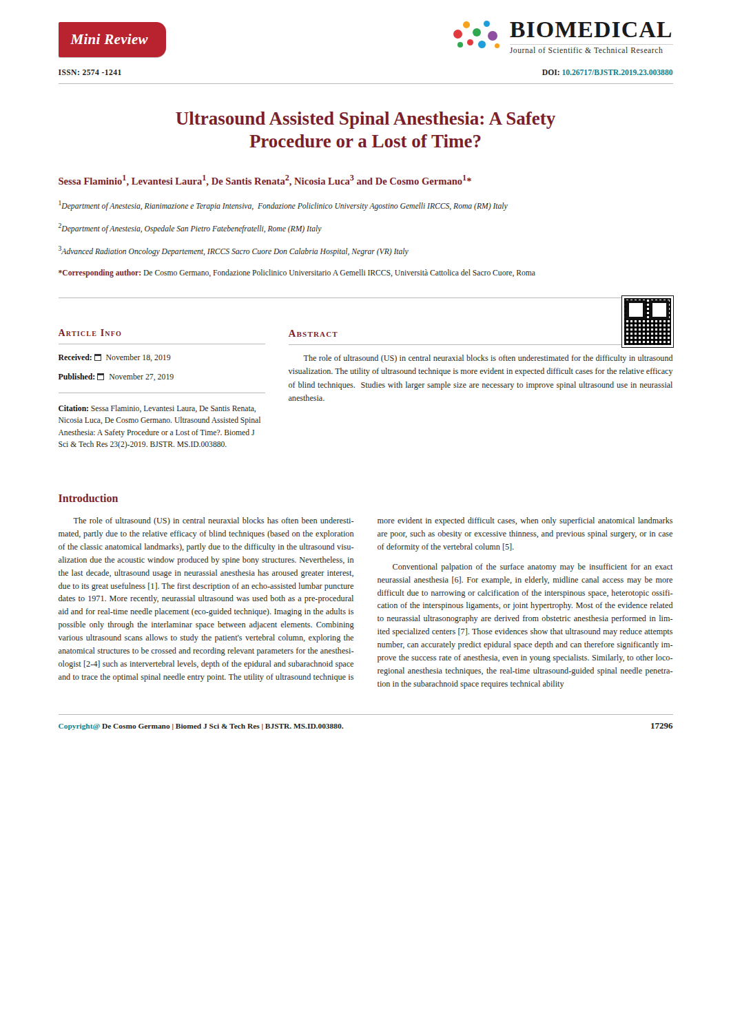Mini Review
BIOMEDICAL
Journal of Scientific & Technical Research
ISSN: 2574 -1241
DOI: 10.26717/BJSTR.2019.23.003880
Ultrasound Assisted Spinal Anesthesia: A Safety
Procedure or a Lost of Time?
Sessa Flaminio1, Levantesi Laura1, De Santis Renata2, Nicosia Luca3 and De Cosmo Germano1*
1Department of Anestesia, Rianimazione e Terapia Intensiva, Fondazione Policlinico University Agostino Gemelli IRCCS, Roma (RM) Italy
2Department of Anestesia, Ospedale San Pietro Fatebenefratelli, Rome (RM) Italy
3Advanced Radiation Oncology Departement, IRCCS Sacro Cuore Don Calabria Hospital, Negrar (VR) Italy
*Corresponding author: De Cosmo Germano, Fondazione Policlinico Universitario A Gemelli IRCCS, Università Cattolica del Sacro Cuore, Roma
Article Info
Received: November 18, 2019
Published: November 27, 2019
Citation: Sessa Flaminio, Levantesi Laura, De Santis Renata, Nicosia Luca, De Cosmo Germano. Ultrasound Assisted Spinal Anesthesia: A Safety Procedure or a Lost of Time?. Biomed J Sci & Tech Res 23(2)-2019. BJSTR. MS.ID.003880.
Abstract
The role of ultrasound (US) in central neuraxial blocks is often underestimated for the difficulty in ultrasound visualization. The utility of ultrasound technique is more evident in expected difficult cases for the relative efficacy of blind techniques. Studies with larger sample size are necessary to improve spinal ultrasound use in neurassial anesthesia.
Introduction
The role of ultrasound (US) in central neuraxial blocks has often been underestimated, partly due to the relative efficacy of blind techniques (based on the exploration of the classic anatomical landmarks), partly due to the difficulty in the ultrasound visualization due the acoustic window produced by spine bony structures. Nevertheless, in the last decade, ultrasound usage in neurassial anesthesia has aroused greater interest, due to its great usefulness [1]. The first description of an echo-assisted lumbar puncture dates to 1971. More recently, neurassial ultrasound was used both as a pre-procedural aid and for real-time needle placement (eco-guided technique). Imaging in the adults is possible only through the interlaminar space between adjacent elements. Combining various ultrasound scans allows to study the patient's vertebral column, exploring the anatomical structures to be crossed and recording relevant parameters for the anesthesiologist [2-4] such as intervertebral levels, depth of the epidural and subarachnoid space and to trace the optimal spinal needle entry point. The utility of ultrasound technique is more evident in expected difficult cases, when only superficial anatomical landmarks are poor, such as obesity or excessive thinness, and previous spinal surgery, or in case of deformity of the vertebral column [5].
Conventional palpation of the surface anatomy may be insufficient for an exact neurassial anesthesia [6]. For example, in elderly, midline canal access may be more difficult due to narrowing or calcification of the interspinous space, heterotopic ossification of the interspinous ligaments, or joint hypertrophy. Most of the evidence related to neurassial ultrasonography are derived from obstetric anesthesia performed in limited specialized centers [7]. Those evidences show that ultrasound may reduce attempts number, can accurately predict epidural space depth and can therefore significantly improve the success rate of anesthesia, even in young specialists. Similarly, to other loco-regional anesthesia techniques, the real-time ultrasound-guided spinal needle penetration in the subarachnoid space requires technical ability
Copyright@ De Cosmo Germano | Biomed J Sci & Tech Res | BJSTR. MS.ID.003880.
17296